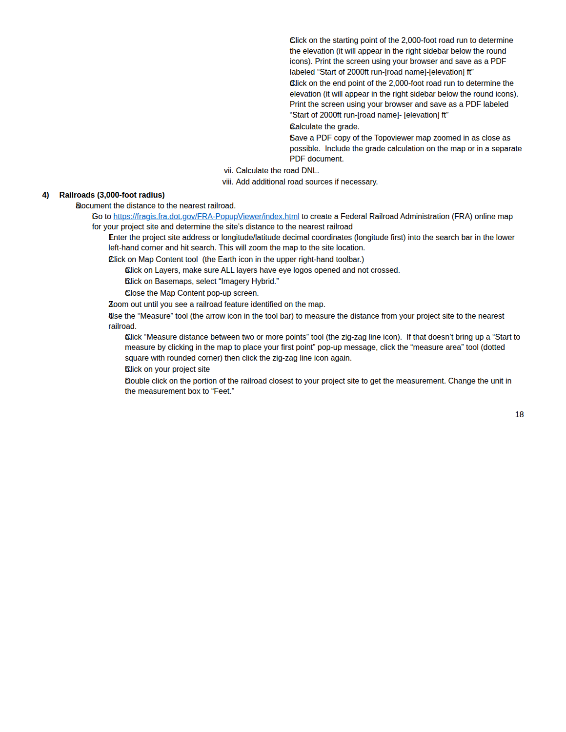c. Click on the starting point of the 2,000-foot road run to determine the elevation (it will appear in the right sidebar below the round icons). Print the screen using your browser and save as a PDF labeled “Start of 2000ft run-[road name]-[elevation] ft”
d. Click on the end point of the 2,000-foot road run to determine the elevation (it will appear in the right sidebar below the round icons). Print the screen using your browser and save as a PDF labeled “Start of 2000ft run-[road name]- [elevation] ft”
e. Calculate the grade.
f. Save a PDF copy of the Topoviewer map zoomed in as close as possible. Include the grade calculation on the map or in a separate PDF document.
vii. Calculate the road DNL.
viii. Add additional road sources if necessary.
4) Railroads (3,000-foot radius)
a. Document the distance to the nearest railroad.
i. Go to https://fragis.fra.dot.gov/FRA-PopupViewer/index.html to create a Federal Railroad Administration (FRA) online map for your project site and determine the site’s distance to the nearest railroad
1. Enter the project site address or longitude/latitude decimal coordinates (longitude first) into the search bar in the lower left-hand corner and hit search. This will zoom the map to the site location.
2. Click on Map Content tool (the Earth icon in the upper right-hand toolbar.)
a. Click on Layers, make sure ALL layers have eye logos opened and not crossed.
b. Click on Basemaps, select “Imagery Hybrid.”
c. Close the Map Content pop-up screen.
3. Zoom out until you see a railroad feature identified on the map.
4. Use the “Measure” tool (the arrow icon in the tool bar) to measure the distance from your project site to the nearest railroad.
a. Click “Measure distance between two or more points” tool (the zig-zag line icon). If that doesn’t bring up a “Start to measure by clicking in the map to place your first point” pop-up message, click the “measure area” tool (dotted square with rounded corner) then click the zig-zag line icon again.
b. Click on your project site
c. Double click on the portion of the railroad closest to your project site to get the measurement. Change the unit in the measurement box to “Feet.”
18